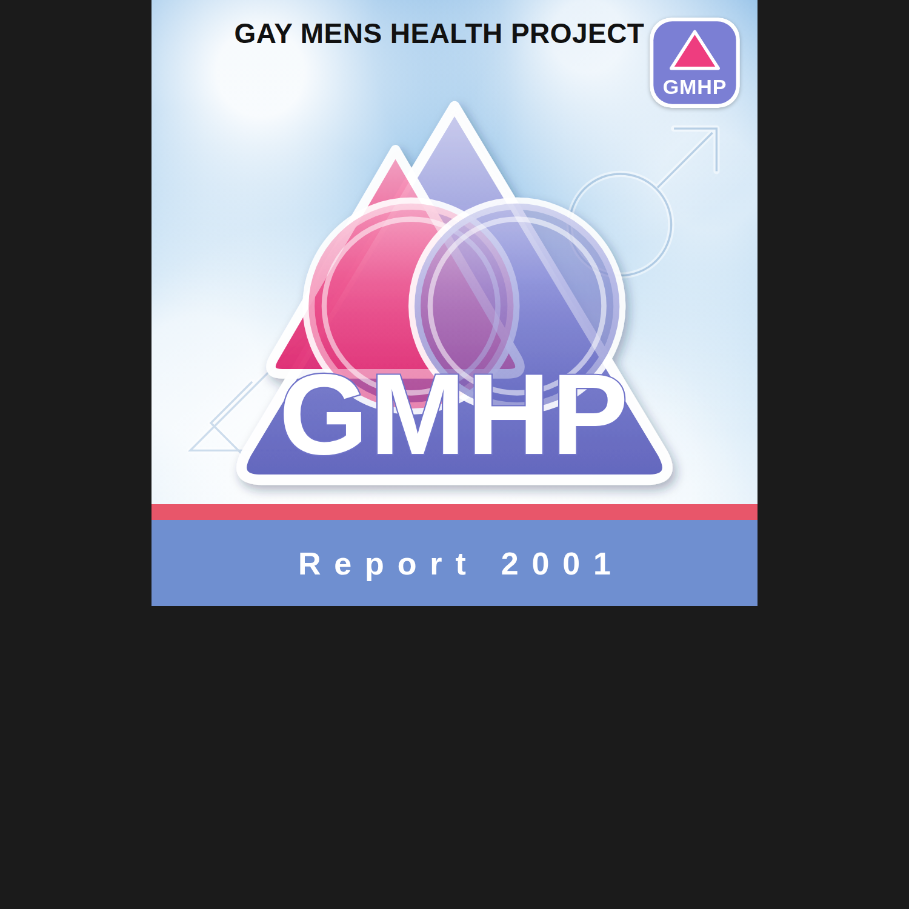Gay Mens Health Project
GMHP GMHP
Report 2001